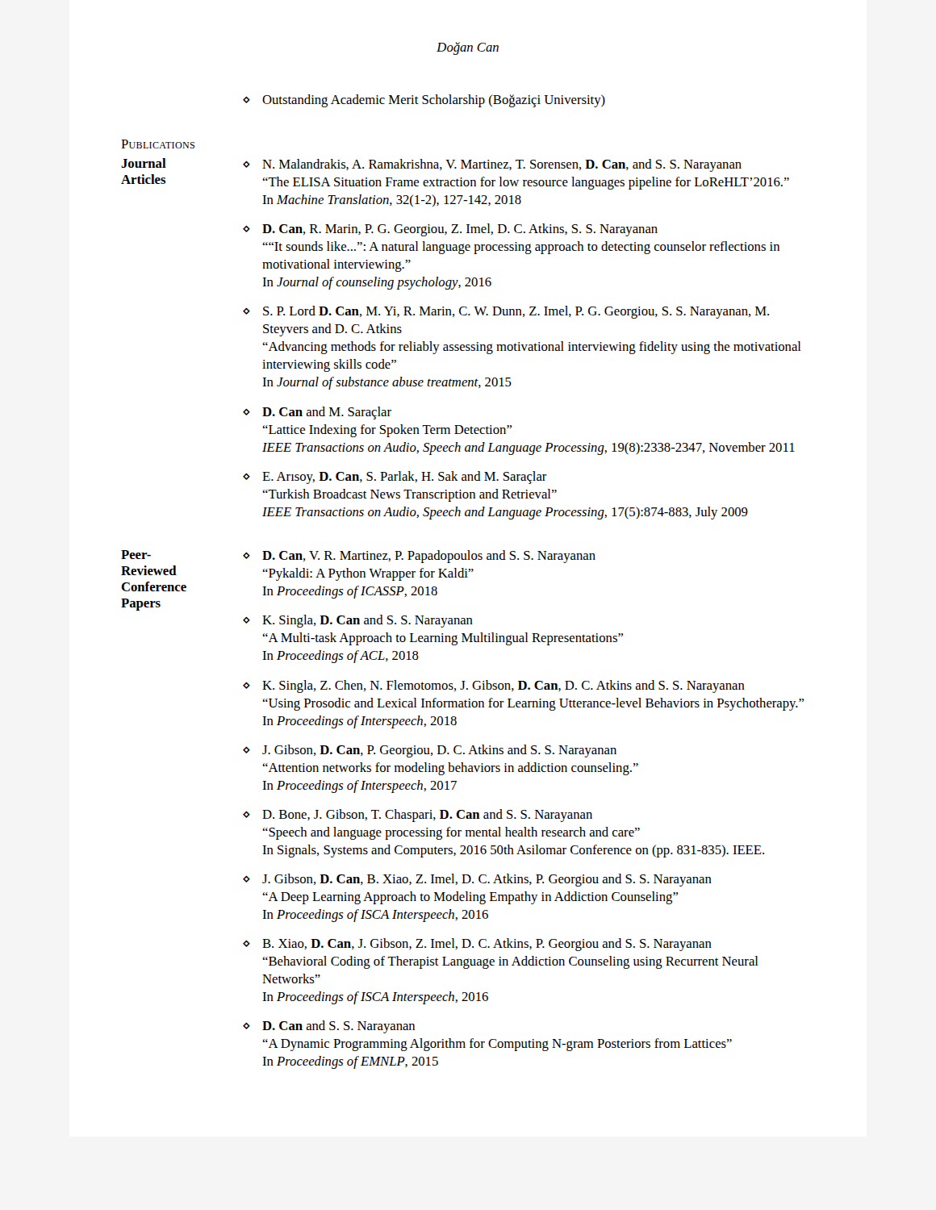Doğan Can
Outstanding Academic Merit Scholarship (Boğaziçi University)
Publications
Journal
Articles
N. Malandrakis, A. Ramakrishna, V. Martinez, T. Sorensen, D. Can, and S. S. Narayanan
“The ELISA Situation Frame extraction for low resource languages pipeline for LoReHLT’2016.”
In Machine Translation, 32(1-2), 127-142, 2018
D. Can, R. Marin, P. G. Georgiou, Z. Imel, D. C. Atkins, S. S. Narayanan
““It sounds like...”: A natural language processing approach to detecting counselor reflections in motivational interviewing.”
In Journal of counseling psychology, 2016
S. P. Lord D. Can, M. Yi, R. Marin, C. W. Dunn, Z. Imel, P. G. Georgiou, S. S. Narayanan, M. Steyvers and D. C. Atkins
“Advancing methods for reliably assessing motivational interviewing fidelity using the motivational interviewing skills code”
In Journal of substance abuse treatment, 2015
D. Can and M. Saraçlar
“Lattice Indexing for Spoken Term Detection”
IEEE Transactions on Audio, Speech and Language Processing, 19(8):2338-2347, November 2011
E. Arısoy, D. Can, S. Parlak, H. Sak and M. Saraçlar
“Turkish Broadcast News Transcription and Retrieval”
IEEE Transactions on Audio, Speech and Language Processing, 17(5):874-883, July 2009
Peer-
Reviewed
Conference
Papers
D. Can, V. R. Martinez, P. Papadopoulos and S. S. Narayanan
“Pykaldi: A Python Wrapper for Kaldi”
In Proceedings of ICASSP, 2018
K. Singla, D. Can and S. S. Narayanan
“A Multi-task Approach to Learning Multilingual Representations”
In Proceedings of ACL, 2018
K. Singla, Z. Chen, N. Flemotomos, J. Gibson, D. Can, D. C. Atkins and S. S. Narayanan
“Using Prosodic and Lexical Information for Learning Utterance-level Behaviors in Psychotherapy.”
In Proceedings of Interspeech, 2018
J. Gibson, D. Can, P. Georgiou, D. C. Atkins and S. S. Narayanan
“Attention networks for modeling behaviors in addiction counseling.”
In Proceedings of Interspeech, 2017
D. Bone, J. Gibson, T. Chaspari, D. Can and S. S. Narayanan
“Speech and language processing for mental health research and care”
In Signals, Systems and Computers, 2016 50th Asilomar Conference on (pp. 831-835). IEEE.
J. Gibson, D. Can, B. Xiao, Z. Imel, D. C. Atkins, P. Georgiou and S. S. Narayanan
“A Deep Learning Approach to Modeling Empathy in Addiction Counseling”
In Proceedings of ISCA Interspeech, 2016
B. Xiao, D. Can, J. Gibson, Z. Imel, D. C. Atkins, P. Georgiou and S. S. Narayanan
“Behavioral Coding of Therapist Language in Addiction Counseling using Recurrent Neural Networks”
In Proceedings of ISCA Interspeech, 2016
D. Can and S. S. Narayanan
“A Dynamic Programming Algorithm for Computing N-gram Posteriors from Lattices”
In Proceedings of EMNLP, 2015